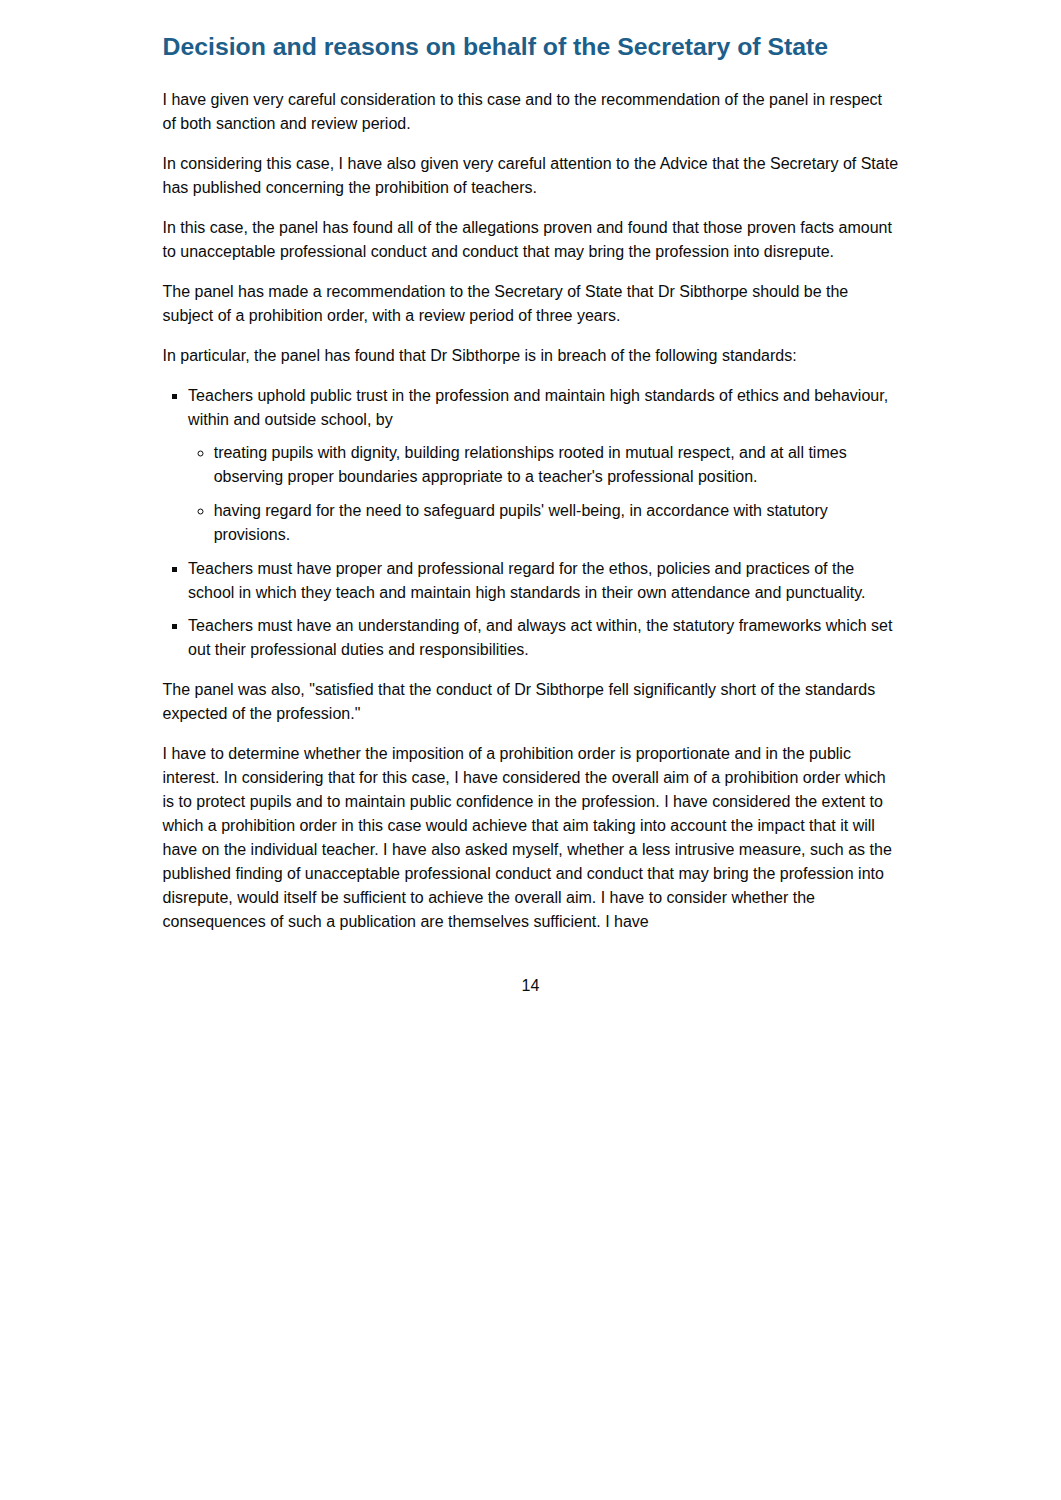Decision and reasons on behalf of the Secretary of State
I have given very careful consideration to this case and to the recommendation of the panel in respect of both sanction and review period.
In considering this case, I have also given very careful attention to the Advice that the Secretary of State has published concerning the prohibition of teachers.
In this case, the panel has found all of the allegations proven and found that those proven facts amount to unacceptable professional conduct and conduct that may bring the profession into disrepute.
The panel has made a recommendation to the Secretary of State that Dr Sibthorpe should be the subject of a prohibition order, with a review period of three years.
In particular, the panel has found that Dr Sibthorpe is in breach of the following standards:
Teachers uphold public trust in the profession and maintain high standards of ethics and behaviour, within and outside school, by
treating pupils with dignity, building relationships rooted in mutual respect, and at all times observing proper boundaries appropriate to a teacher's professional position.
having regard for the need to safeguard pupils' well-being, in accordance with statutory provisions.
Teachers must have proper and professional regard for the ethos, policies and practices of the school in which they teach and maintain high standards in their own attendance and punctuality.
Teachers must have an understanding of, and always act within, the statutory frameworks which set out their professional duties and responsibilities.
The panel was also, "satisfied that the conduct of Dr Sibthorpe fell significantly short of the standards expected of the profession."
I have to determine whether the imposition of a prohibition order is proportionate and in the public interest. In considering that for this case, I have considered the overall aim of a prohibition order which is to protect pupils and to maintain public confidence in the profession. I have considered the extent to which a prohibition order in this case would achieve that aim taking into account the impact that it will have on the individual teacher. I have also asked myself, whether a less intrusive measure, such as the published finding of unacceptable professional conduct and conduct that may bring the profession into disrepute, would itself be sufficient to achieve the overall aim. I have to consider whether the consequences of such a publication are themselves sufficient. I have
14